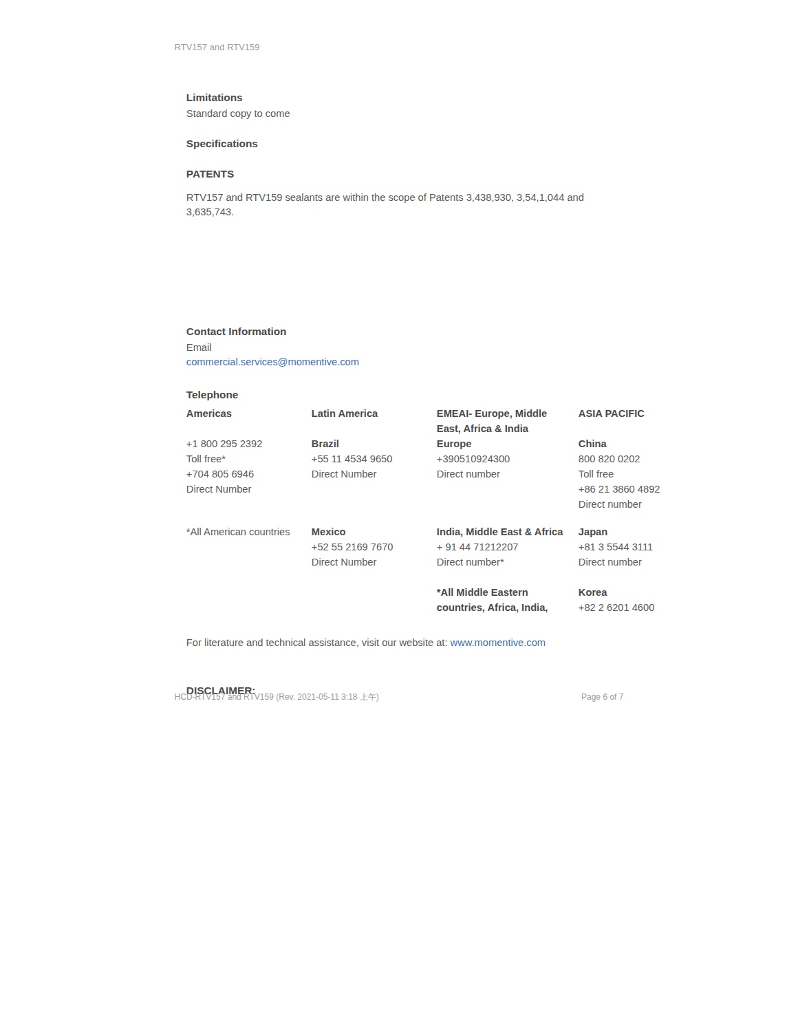RTV157 and RTV159
Limitations
Standard copy to come
Specifications
PATENTS
RTV157 and RTV159 sealants are within the scope of Patents 3,438,930, 3,54,1,044 and 3,635,743.
Contact Information
Email
commercial.services@momentive.com
Telephone
| Americas | Latin America | EMEAI- Europe, Middle East, Africa & India | ASIA PACIFIC |
| +1 800 295 2392 Toll free* +704 805 6946 Direct Number | Brazil +55 11 4534 9650 Direct Number | Europe +390510924300 Direct number | China 800 820 0202 Toll free +86 21 3860 4892 Direct number |
| *All American countries | Mexico +52 55 2169 7670 Direct Number | India, Middle East & Africa + 91 44 71212207 Direct number* *All Middle Eastern countries, Africa, India, | Japan +81 3 5544 3111 Direct number Korea +82 2 6201 4600 |
For literature and technical assistance, visit our website at: www.momentive.com
DISCLAIMER:
HCD-RTV157 and RTV159 (Rev. 2021-05-11 3:18 上午)
Page 6 of 7